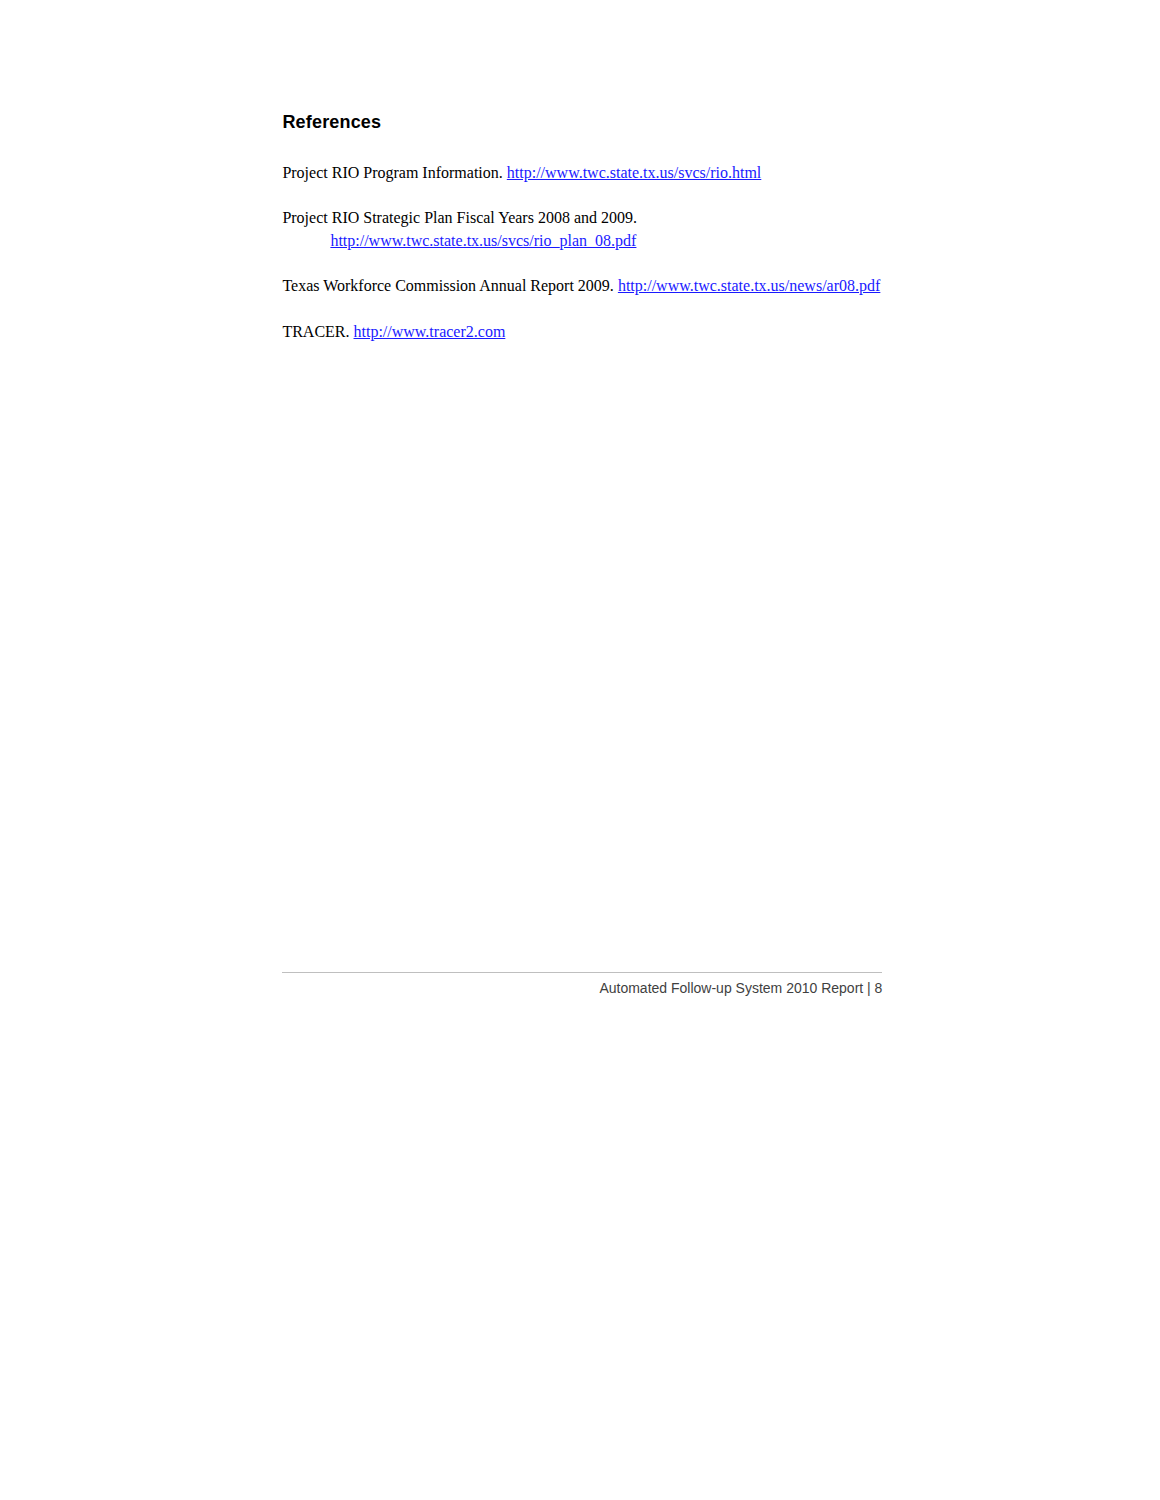References
Project RIO Program Information. http://www.twc.state.tx.us/svcs/rio.html
Project RIO Strategic Plan Fiscal Years 2008 and 2009. http://www.twc.state.tx.us/svcs/rio_plan_08.pdf
Texas Workforce Commission Annual Report 2009. http://www.twc.state.tx.us/news/ar08.pdf
TRACER. http://www.tracer2.com
Automated Follow-up System 2010 Report | 8